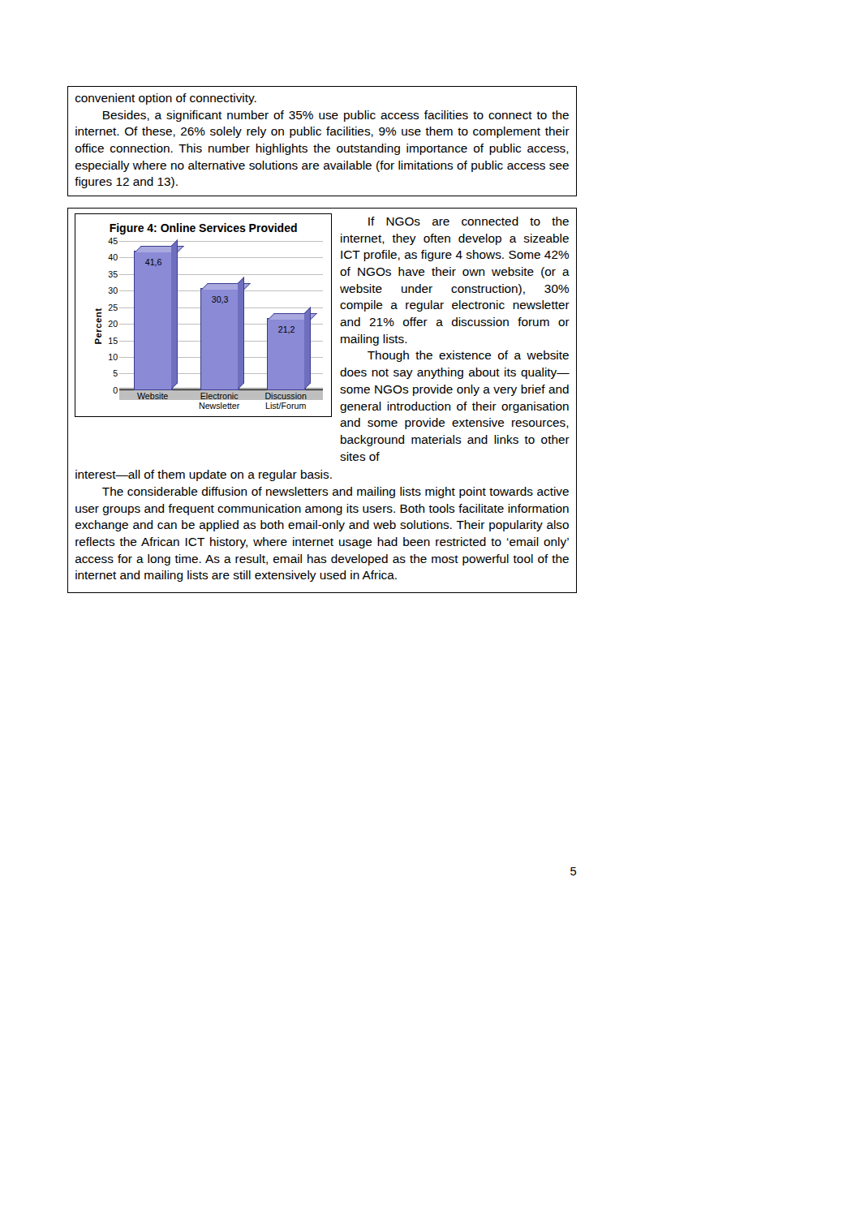convenient option of connectivity.
Besides, a significant number of 35% use public access facilities to connect to the internet. Of these, 26% solely rely on public facilities, 9% use them to complement their office connection. This number highlights the outstanding importance of public access, especially where no alternative solutions are available (for limitations of public access see figures 12 and 13).
Figure 4: Online Services Provided
Percent
45
40
35
30
25
20
15
10
5
0
41,6
30,3
21,2
Website
Electronic
Newsletter
Discussion
List/Forum
If NGOs are connected to the internet, they often develop a sizeable ICT profile, as figure 4 shows. Some 42% of NGOs have their own website (or a website under construction), 30% compile a regular electronic newsletter and 21% offer a discussion forum or mailing lists.
Though the existence of a website does not say anything about its quality—some NGOs provide only a very brief and general introduction of their organisation and some provide extensive resources, background materials and links to other sites of
interest—all of them update on a regular basis.
The considerable diffusion of newsletters and mailing lists might point towards active user groups and frequent communication among its users. Both tools facilitate information exchange and can be applied as both email-only and web solutions. Their popularity also reflects the African ICT history, where internet usage had been restricted to ‘email only’ access for a long time. As a result, email has developed as the most powerful tool of the internet and mailing lists are still extensively used in Africa.
5